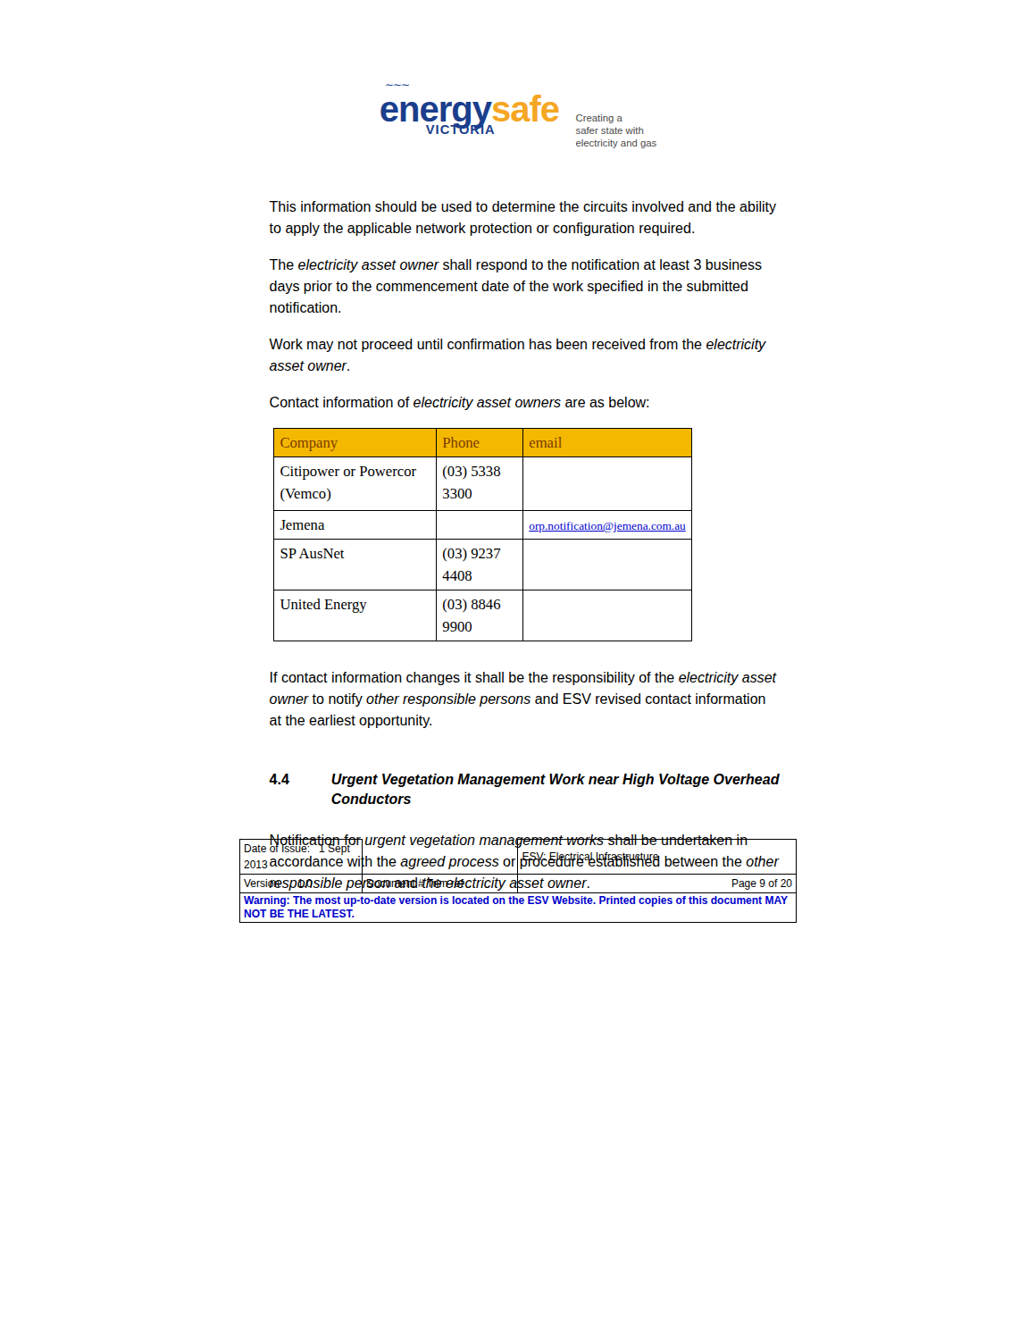∼∼∼
energy safe VICTORIA Creating a
safer state with
electricity and gas
This information should be used to determine the circuits involved and the ability to apply the applicable network protection or configuration required.
The electricity asset owner shall respond to the notification at least 3 business days prior to the commencement date of the work specified in the submitted notification.
Work may not proceed until confirmation has been received from the electricity asset owner.
Contact information of electricity asset owners are as below:
| Company | Phone | email |
| --- | --- | --- |
| Citipower or Powercor (Vemco) | (03) 5338 3300 | |
| Jemena | | orp.notification@jemena.com.au |
| SP AusNet | (03) 9237 4408 | |
| United Energy | (03) 8846 9900 | |
If contact information changes it shall be the responsibility of the electricity asset owner to notify other responsible persons and ESV revised contact information at the earliest opportunity.
4.4 Urgent Vegetation Management Work near High Voltage Overhead Conductors
Notification for urgent vegetation management works shall be undertaken in accordance with the agreed process or procedure established between the other responsible person and the electricity asset owner.
| Date of Issue: 1 Sept 2013 | | ESV: Electrical Infrastructure |
| Version 1.0 | Document # Trim ref | Page 9 of 20 |
| Warning: The most up-to-date version is located on the ESV Website. Printed copies of this document MAY NOT BE THE LATEST. |